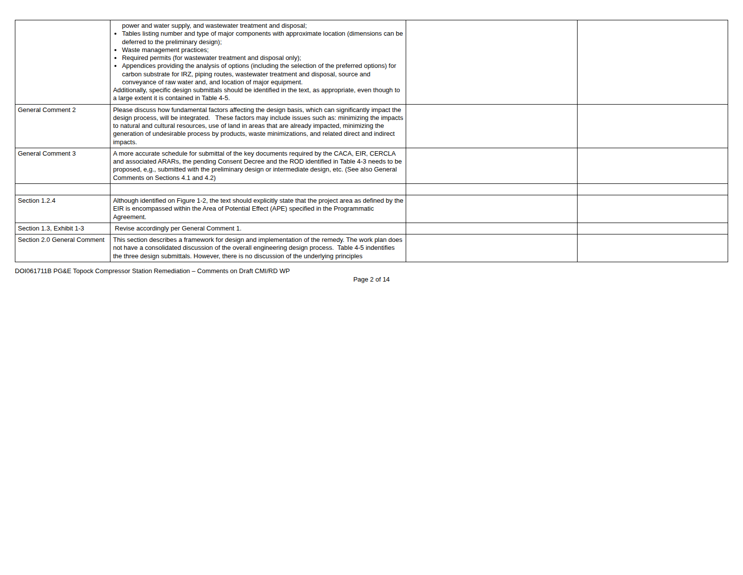| | power and water supply, and wastewater treatment and disposal; Tables listing number and type of major components with approximate location (dimensions can be deferred to the preliminary design); Waste management practices; Required permits (for wastewater treatment and disposal only); Appendices providing the analysis of options (including the selection of the preferred options) for carbon substrate for IRZ, piping routes, wastewater treatment and disposal, source and conveyance of raw water and, and location of major equipment. Additionally, specific design submittals should be identified in the text, as appropriate, even though to a large extent it is contained in Table 4-5. | | |
| General Comment 2 | Please discuss how fundamental factors affecting the design basis, which can significantly impact the design process, will be integrated. These factors may include issues such as: minimizing the impacts to natural and cultural resources, use of land in areas that are already impacted, minimizing the generation of undesirable process by products, waste minimizations, and related direct and indirect impacts. | | |
| General Comment 3 | A more accurate schedule for submittal of the key documents required by the CACA, EIR, CERCLA and associated ARARs, the pending Consent Decree and the ROD identified in Table 4-3 needs to be proposed, e,g., submitted with the preliminary design or intermediate design, etc. (See also General Comments on Sections 4.1 and 4.2) | | |
| Section 1.2.4 | Although identified on Figure 1-2, the text should explicitly state that the project area as defined by the EIR is encompassed within the Area of Potential Effect (APE) specified in the Programmatic Agreement. | | |
| Section 1.3, Exhibit 1-3 | Revise accordingly per General Comment 1. | | |
| Section 2.0 General Comment | This section describes a framework for design and implementation of the remedy. The work plan does not have a consolidated discussion of the overall engineering design process. Table 4-5 indentifies the three design submittals. However, there is no discussion of the underlying principles | | |
DOI061711B PG&E Topock Compressor Station Remediation – Comments on Draft CMI/RD WP
Page 2 of 14